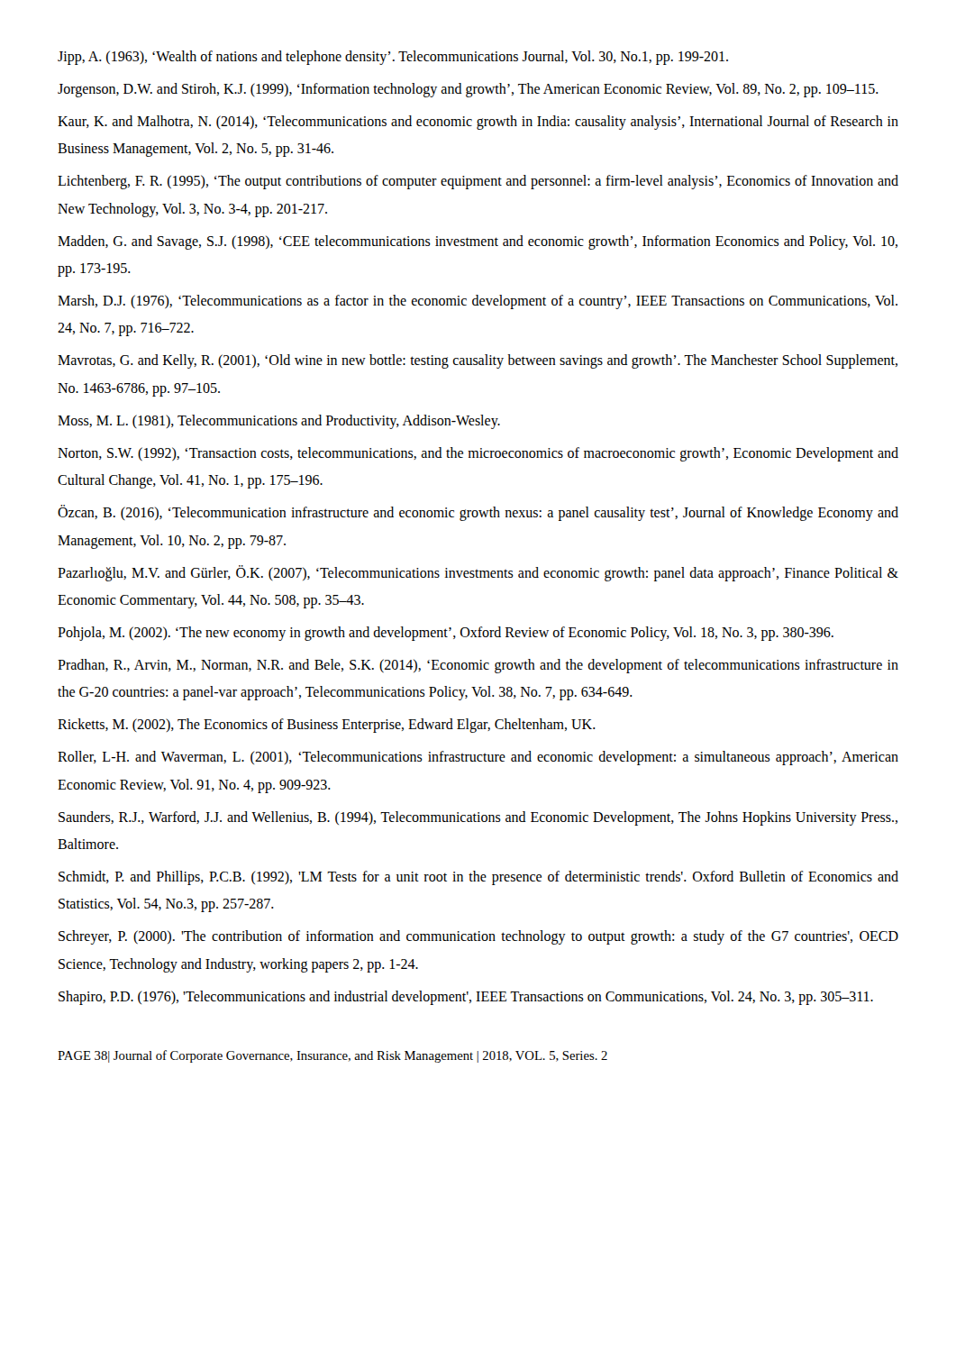Jipp, A. (1963), ‘Wealth of nations and telephone density’. Telecommunications Journal, Vol. 30, No.1, pp. 199-201.
Jorgenson, D.W. and Stiroh, K.J. (1999), ‘Information technology and growth’, The American Economic Review, Vol. 89, No. 2, pp. 109–115.
Kaur, K. and Malhotra, N. (2014), ‘Telecommunications and economic growth in India: causality analysis’, International Journal of Research in Business Management, Vol. 2, No. 5, pp. 31-46.
Lichtenberg, F. R. (1995), ‘The output contributions of computer equipment and personnel: a firm-level analysis’, Economics of Innovation and New Technology, Vol. 3, No. 3-4, pp. 201-217.
Madden, G. and Savage, S.J. (1998), ‘CEE telecommunications investment and economic growth’, Information Economics and Policy, Vol. 10, pp. 173-195.
Marsh, D.J. (1976), ‘Telecommunications as a factor in the economic development of a country’, IEEE Transactions on Communications, Vol. 24, No. 7, pp. 716–722.
Mavrotas, G. and Kelly, R. (2001), ‘Old wine in new bottle: testing causality between savings and growth’. The Manchester School Supplement, No. 1463-6786, pp. 97–105.
Moss, M. L. (1981), Telecommunications and Productivity, Addison-Wesley.
Norton, S.W. (1992), ‘Transaction costs, telecommunications, and the microeconomics of macroeconomic growth’, Economic Development and Cultural Change, Vol. 41, No. 1, pp. 175–196.
Özcan, B. (2016), ‘Telecommunication infrastructure and economic growth nexus: a panel causality test’, Journal of Knowledge Economy and Management, Vol. 10, No. 2, pp. 79-87.
Pazarlıoğlu, M.V. and Gürler, Ö.K. (2007), ‘Telecommunications investments and economic growth: panel data approach’, Finance Political & Economic Commentary, Vol. 44, No. 508, pp. 35–43.
Pohjola, M. (2002). ‘The new economy in growth and development’, Oxford Review of Economic Policy, Vol. 18, No. 3, pp. 380-396.
Pradhan, R., Arvin, M., Norman, N.R. and Bele, S.K. (2014), ‘Economic growth and the development of telecommunications infrastructure in the G-20 countries: a panel-var approach’, Telecommunications Policy, Vol. 38, No. 7, pp. 634-649.
Ricketts, M. (2002), The Economics of Business Enterprise, Edward Elgar, Cheltenham, UK.
Roller, L-H. and Waverman, L. (2001), ‘Telecommunications infrastructure and economic development: a simultaneous approach’, American Economic Review, Vol. 91, No. 4, pp. 909-923.
Saunders, R.J., Warford, J.J. and Wellenius, B. (1994), Telecommunications and Economic Development, The Johns Hopkins University Press., Baltimore.
Schmidt, P. and Phillips, P.C.B. (1992), 'LM Tests for a unit root in the presence of deterministic trends'. Oxford Bulletin of Economics and Statistics, Vol. 54, No.3, pp. 257-287.
Schreyer, P. (2000). 'The contribution of information and communication technology to output growth: a study of the G7 countries', OECD Science, Technology and Industry, working papers 2, pp. 1-24.
Shapiro, P.D. (1976), 'Telecommunications and industrial development', IEEE Transactions on Communications, Vol. 24, No. 3, pp. 305–311.
PAGE 38| Journal of Corporate Governance, Insurance, and Risk Management | 2018, VOL. 5, Series. 2